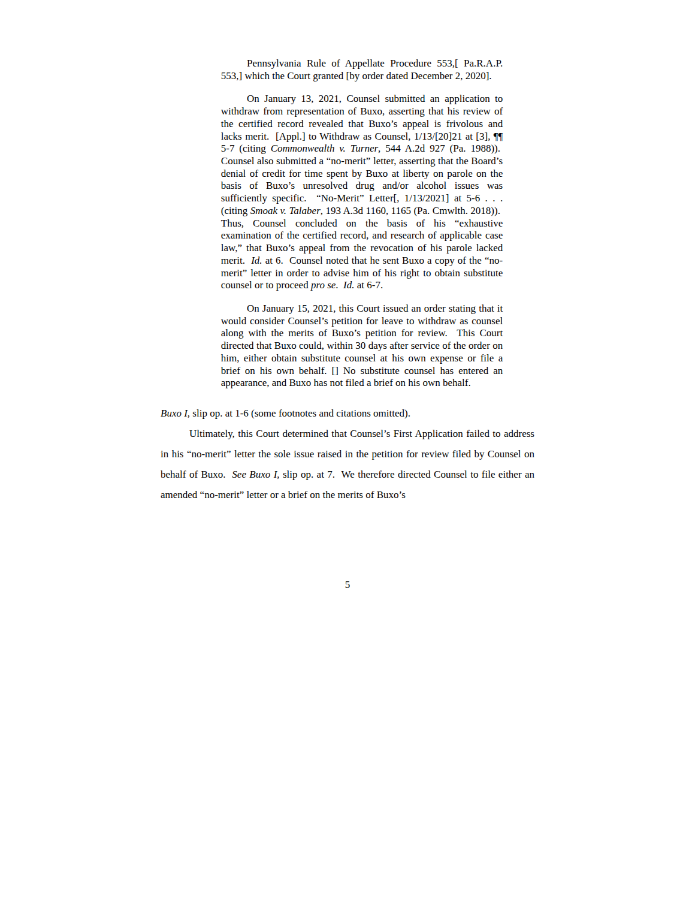Pennsylvania Rule of Appellate Procedure 553,[ Pa.R.A.P. 553,] which the Court granted [by order dated December 2, 2020].
On January 13, 2021, Counsel submitted an application to withdraw from representation of Buxo, asserting that his review of the certified record revealed that Buxo’s appeal is frivolous and lacks merit. [Appl.] to Withdraw as Counsel, 1/13/[20]21 at [3], ¶¶ 5-7 (citing Commonwealth v. Turner, 544 A.2d 927 (Pa. 1988)). Counsel also submitted a “no-merit” letter, asserting that the Board’s denial of credit for time spent by Buxo at liberty on parole on the basis of Buxo’s unresolved drug and/or alcohol issues was sufficiently specific. “No-Merit” Letter[, 1/13/2021] at 5-6 . . . (citing Smoak v. Talaber, 193 A.3d 1160, 1165 (Pa. Cmwlth. 2018)). Thus, Counsel concluded on the basis of his “exhaustive examination of the certified record, and research of applicable case law,” that Buxo’s appeal from the revocation of his parole lacked merit. Id. at 6. Counsel noted that he sent Buxo a copy of the “no-merit” letter in order to advise him of his right to obtain substitute counsel or to proceed pro se. Id. at 6-7.
On January 15, 2021, this Court issued an order stating that it would consider Counsel’s petition for leave to withdraw as counsel along with the merits of Buxo’s petition for review. This Court directed that Buxo could, within 30 days after service of the order on him, either obtain substitute counsel at his own expense or file a brief on his own behalf. [] No substitute counsel has entered an appearance, and Buxo has not filed a brief on his own behalf.
Buxo I, slip op. at 1-6 (some footnotes and citations omitted).
Ultimately, this Court determined that Counsel’s First Application failed to address in his “no-merit” letter the sole issue raised in the petition for review filed by Counsel on behalf of Buxo. See Buxo I, slip op. at 7. We therefore directed Counsel to file either an amended “no-merit” letter or a brief on the merits of Buxo’s
5